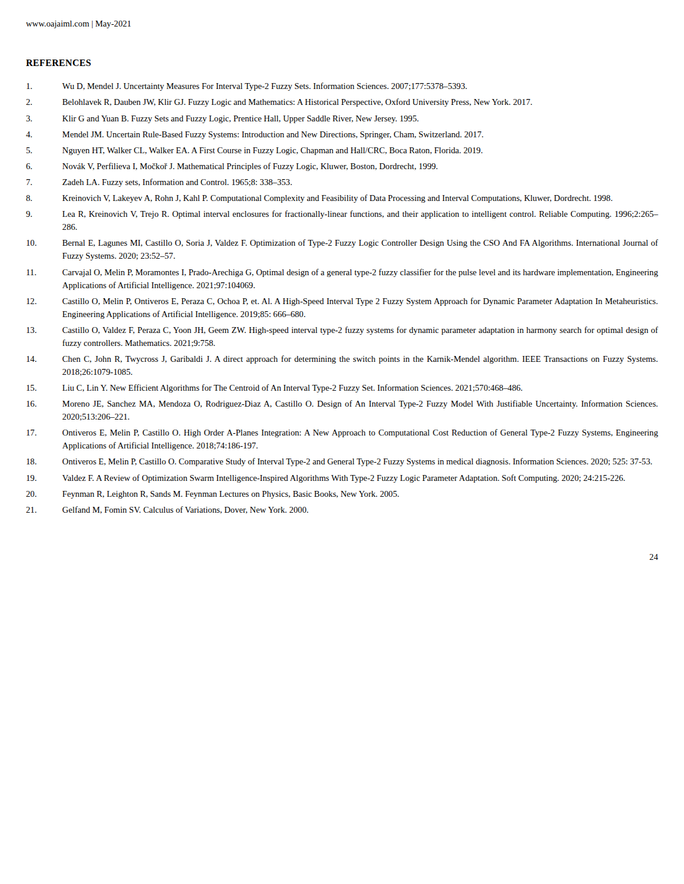www.oajaiml.com | May-2021
REFERENCES
Wu D, Mendel J. Uncertainty Measures For Interval Type-2 Fuzzy Sets. Information Sciences. 2007;177:5378–5393.
Belohlavek R, Dauben JW, Klir GJ. Fuzzy Logic and Mathematics: A Historical Perspective, Oxford University Press, New York. 2017.
Klir G and Yuan B. Fuzzy Sets and Fuzzy Logic, Prentice Hall, Upper Saddle River, New Jersey. 1995.
Mendel JM. Uncertain Rule-Based Fuzzy Systems: Introduction and New Directions, Springer, Cham, Switzerland. 2017.
Nguyen HT, Walker CL, Walker EA. A First Course in Fuzzy Logic, Chapman and Hall/CRC, Boca Raton, Florida. 2019.
Novák V, Perfilieva I, Močkoř J. Mathematical Principles of Fuzzy Logic, Kluwer, Boston, Dordrecht, 1999.
Zadeh LA. Fuzzy sets, Information and Control. 1965;8: 338–353.
Kreinovich V, Lakeyev A, Rohn J, Kahl P. Computational Complexity and Feasibility of Data Processing and Interval Computations, Kluwer, Dordrecht. 1998.
Lea R, Kreinovich V, Trejo R. Optimal interval enclosures for fractionally-linear functions, and their application to intelligent control. Reliable Computing. 1996;2:265–286.
Bernal E, Lagunes MI, Castillo O, Soria J, Valdez F. Optimization of Type-2 Fuzzy Logic Controller Design Using the CSO And FA Algorithms. International Journal of Fuzzy Systems. 2020; 23:52–57.
Carvajal O, Melin P, Moramontes I, Prado-Arechiga G, Optimal design of a general type-2 fuzzy classifier for the pulse level and its hardware implementation, Engineering Applications of Artificial Intelligence. 2021;97:104069.
Castillo O, Melin P, Ontiveros E, Peraza C, Ochoa P, et. Al. A High-Speed Interval Type 2 Fuzzy System Approach for Dynamic Parameter Adaptation In Metaheuristics. Engineering Applications of Artificial Intelligence. 2019;85: 666–680.
Castillo O, Valdez F, Peraza C, Yoon JH, Geem ZW. High-speed interval type-2 fuzzy systems for dynamic parameter adaptation in harmony search for optimal design of fuzzy controllers. Mathematics. 2021;9:758.
Chen C, John R, Twycross J, Garibaldi J. A direct approach for determining the switch points in the Karnik-Mendel algorithm. IEEE Transactions on Fuzzy Systems. 2018;26:1079-1085.
Liu C, Lin Y. New Efficient Algorithms for The Centroid of An Interval Type-2 Fuzzy Set. Information Sciences. 2021;570:468–486.
Moreno JE, Sanchez MA, Mendoza O, Rodriguez-Diaz A, Castillo O. Design of An Interval Type-2 Fuzzy Model With Justifiable Uncertainty. Information Sciences. 2020;513:206–221.
Ontiveros E, Melin P, Castillo O. High Order A-Planes Integration: A New Approach to Computational Cost Reduction of General Type-2 Fuzzy Systems, Engineering Applications of Artificial Intelligence. 2018;74:186-197.
Ontiveros E, Melin P, Castillo O. Comparative Study of Interval Type-2 and General Type-2 Fuzzy Systems in medical diagnosis. Information Sciences. 2020; 525: 37-53.
Valdez F. A Review of Optimization Swarm Intelligence-Inspired Algorithms With Type-2 Fuzzy Logic Parameter Adaptation. Soft Computing. 2020; 24:215-226.
Feynman R, Leighton R, Sands M. Feynman Lectures on Physics, Basic Books, New York. 2005.
Gelfand M, Fomin SV. Calculus of Variations, Dover, New York. 2000.
24